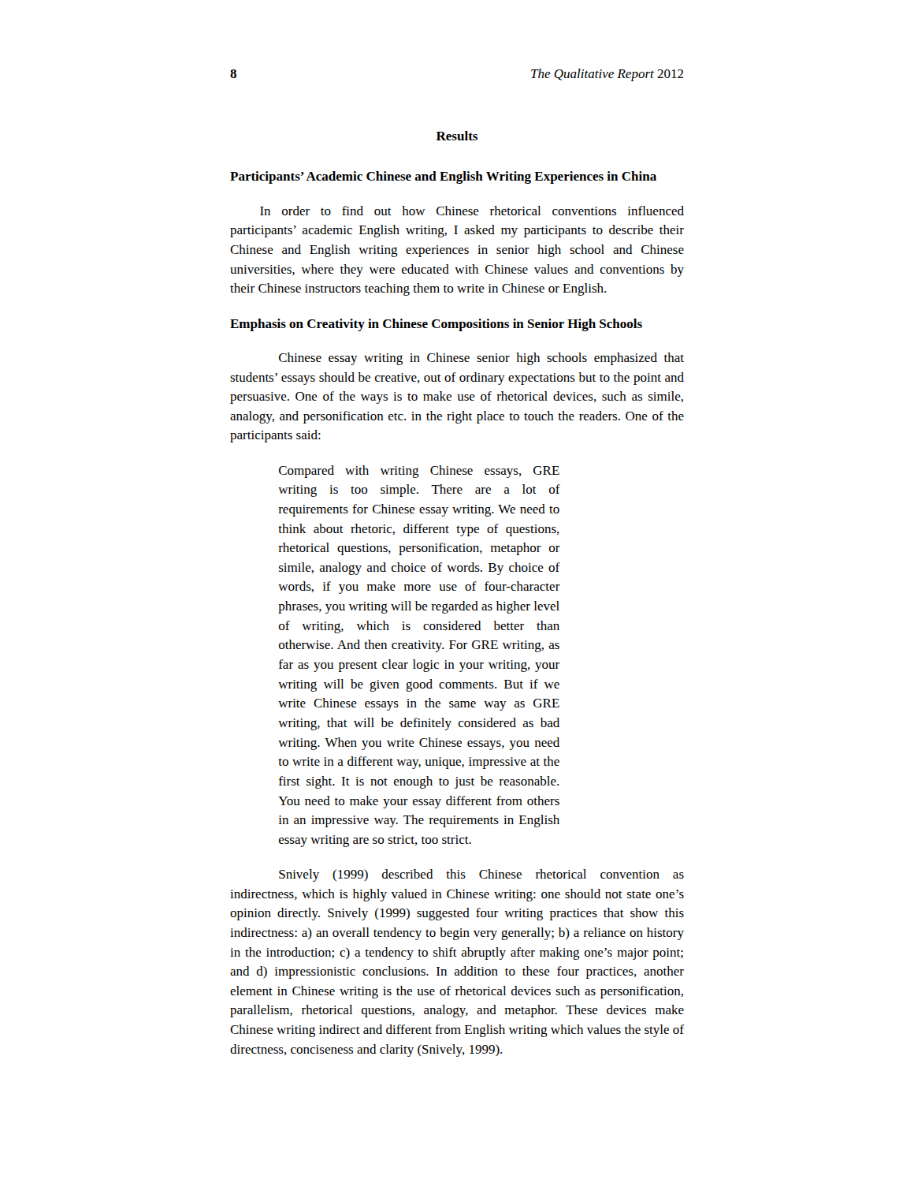8 The Qualitative Report 2012
Results
Participants’ Academic Chinese and English Writing Experiences in China
In order to find out how Chinese rhetorical conventions influenced participants’ academic English writing, I asked my participants to describe their Chinese and English writing experiences in senior high school and Chinese universities, where they were educated with Chinese values and conventions by their Chinese instructors teaching them to write in Chinese or English.
Emphasis on Creativity in Chinese Compositions in Senior High Schools
Chinese essay writing in Chinese senior high schools emphasized that students’ essays should be creative, out of ordinary expectations but to the point and persuasive. One of the ways is to make use of rhetorical devices, such as simile, analogy, and personification etc. in the right place to touch the readers. One of the participants said:
Compared with writing Chinese essays, GRE writing is too simple. There are a lot of requirements for Chinese essay writing. We need to think about rhetoric, different type of questions, rhetorical questions, personification, metaphor or simile, analogy and choice of words. By choice of words, if you make more use of four-character phrases, you writing will be regarded as higher level of writing, which is considered better than otherwise. And then creativity. For GRE writing, as far as you present clear logic in your writing, your writing will be given good comments. But if we write Chinese essays in the same way as GRE writing, that will be definitely considered as bad writing. When you write Chinese essays, you need to write in a different way, unique, impressive at the first sight. It is not enough to just be reasonable. You need to make your essay different from others in an impressive way. The requirements in English essay writing are so strict, too strict.
Snively (1999) described this Chinese rhetorical convention as indirectness, which is highly valued in Chinese writing: one should not state one’s opinion directly. Snively (1999) suggested four writing practices that show this indirectness: a) an overall tendency to begin very generally; b) a reliance on history in the introduction; c) a tendency to shift abruptly after making one’s major point; and d) impressionistic conclusions. In addition to these four practices, another element in Chinese writing is the use of rhetorical devices such as personification, parallelism, rhetorical questions, analogy, and metaphor. These devices make Chinese writing indirect and different from English writing which values the style of directness, conciseness and clarity (Snively, 1999).